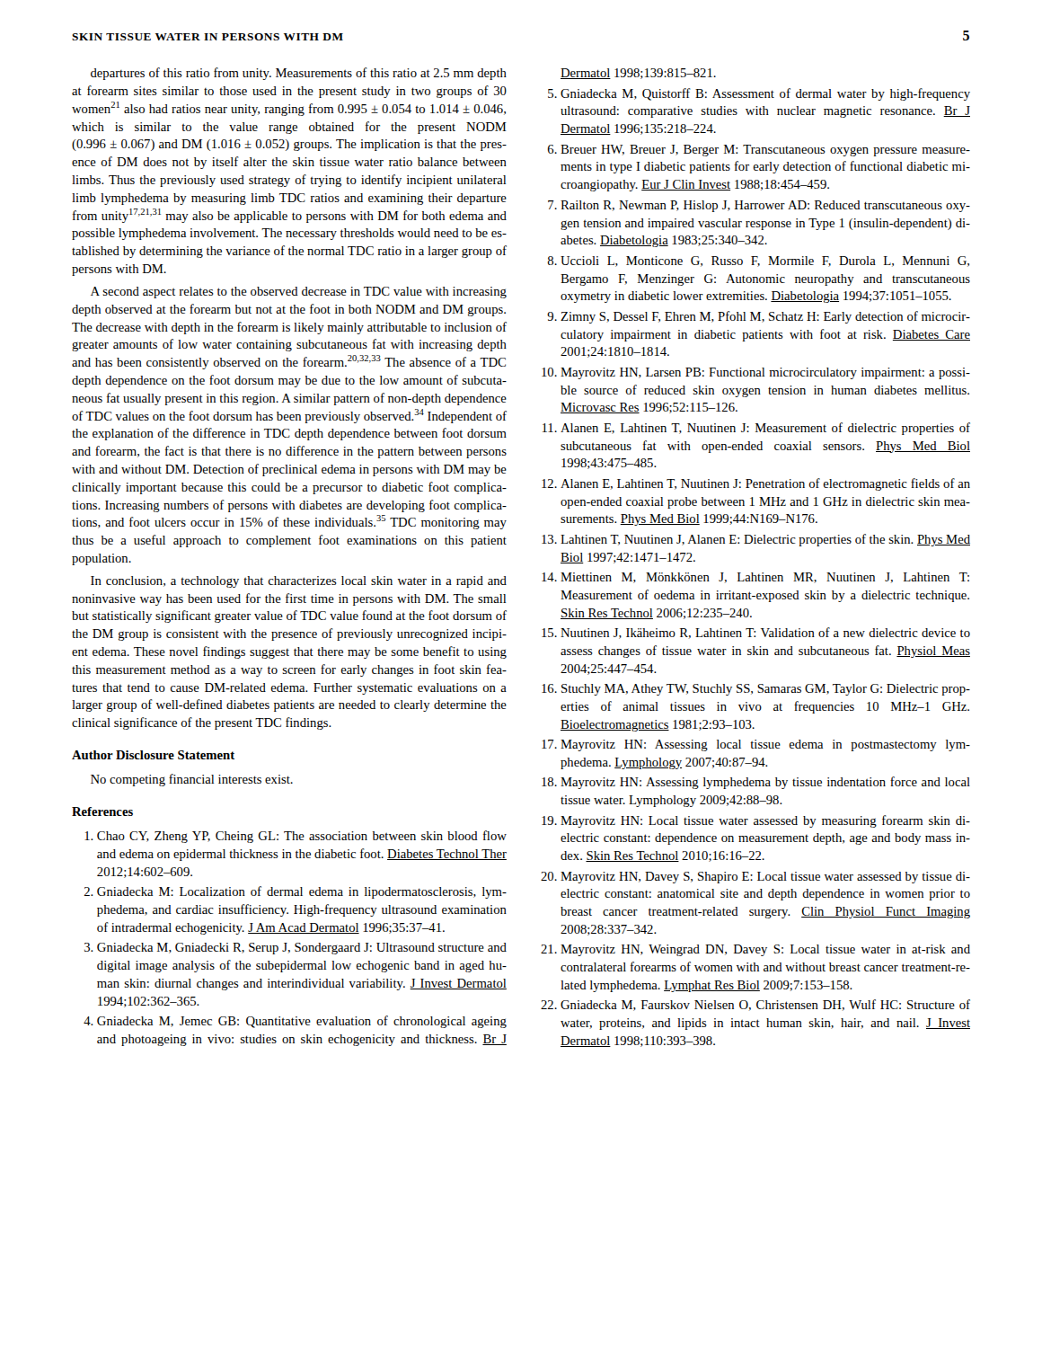Skin Tissue Water in Persons with DM 5
departures of this ratio from unity. Measurements of this ratio at 2.5 mm depth at forearm sites similar to those used in the present study in two groups of 30 women21 also had ratios near unity, ranging from 0.995 ± 0.054 to 1.014 ± 0.046, which is similar to the value range obtained for the present NODM (0.996 ± 0.067) and DM (1.016 ± 0.052) groups. The implication is that the presence of DM does not by itself alter the skin tissue water ratio balance between limbs. Thus the previously used strategy of trying to identify incipient unilateral limb lymphedema by measuring limb TDC ratios and examining their departure from unity17,21,31 may also be applicable to persons with DM for both edema and possible lymphedema involvement. The necessary thresholds would need to be established by determining the variance of the normal TDC ratio in a larger group of persons with DM.
A second aspect relates to the observed decrease in TDC value with increasing depth observed at the forearm but not at the foot in both NODM and DM groups. The decrease with depth in the forearm is likely mainly attributable to inclusion of greater amounts of low water containing subcutaneous fat with increasing depth and has been consistently observed on the forearm.20,32,33 The absence of a TDC depth dependence on the foot dorsum may be due to the low amount of subcutaneous fat usually present in this region. A similar pattern of non-depth dependence of TDC values on the foot dorsum has been previously observed.34 Independent of the explanation of the difference in TDC depth dependence between foot dorsum and forearm, the fact is that there is no difference in the pattern between persons with and without DM. Detection of preclinical edema in persons with DM may be clinically important because this could be a precursor to diabetic foot complications. Increasing numbers of persons with diabetes are developing foot complications, and foot ulcers occur in 15% of these individuals.35 TDC monitoring may thus be a useful approach to complement foot examinations on this patient population.
In conclusion, a technology that characterizes local skin water in a rapid and noninvasive way has been used for the first time in persons with DM. The small but statistically significant greater value of TDC value found at the foot dorsum of the DM group is consistent with the presence of previously unrecognized incipient edema. These novel findings suggest that there may be some benefit to using this measurement method as a way to screen for early changes in foot skin features that tend to cause DM-related edema. Further systematic evaluations on a larger group of well-defined diabetes patients are needed to clearly determine the clinical significance of the present TDC findings.
Author Disclosure Statement
No competing financial interests exist.
References
Chao CY, Zheng YP, Cheing GL: The association between skin blood flow and edema on epidermal thickness in the diabetic foot. Diabetes Technol Ther 2012;14:602–609.
Gniadecka M: Localization of dermal edema in lipodermatosclerosis, lymphedema, and cardiac insufficiency. High-frequency ultrasound examination of intradermal echogenicity. J Am Acad Dermatol 1996;35:37–41.
Gniadecka M, Gniadecki R, Serup J, Sondergaard J: Ultrasound structure and digital image analysis of the subepidermal low echogenic band in aged human skin: diurnal changes and interindividual variability. J Invest Dermatol 1994;102:362–365.
Gniadecka M, Jemec GB: Quantitative evaluation of chronological ageing and photoageing in vivo: studies on skin echogenicity and thickness. Br J Dermatol 1998;139:815–821.
Gniadecka M, Quistorff B: Assessment of dermal water by high-frequency ultrasound: comparative studies with nuclear magnetic resonance. Br J Dermatol 1996;135:218–224.
Breuer HW, Breuer J, Berger M: Transcutaneous oxygen pressure measurements in type I diabetic patients for early detection of functional diabetic microangiopathy. Eur J Clin Invest 1988;18:454–459.
Railton R, Newman P, Hislop J, Harrower AD: Reduced transcutaneous oxygen tension and impaired vascular response in Type 1 (insulin-dependent) diabetes. Diabetologia 1983;25:340–342.
Uccioli L, Monticone G, Russo F, Mormile F, Durola L, Mennuni G, Bergamo F, Menzinger G: Autonomic neuropathy and transcutaneous oxymetry in diabetic lower extremities. Diabetologia 1994;37:1051–1055.
Zimny S, Dessel F, Ehren M, Pfohl M, Schatz H: Early detection of microcirculatory impairment in diabetic patients with foot at risk. Diabetes Care 2001;24:1810–1814.
Mayrovitz HN, Larsen PB: Functional microcirculatory impairment: a possible source of reduced skin oxygen tension in human diabetes mellitus. Microvasc Res 1996;52:115–126.
Alanen E, Lahtinen T, Nuutinen J: Measurement of dielectric properties of subcutaneous fat with open-ended coaxial sensors. Phys Med Biol 1998;43:475–485.
Alanen E, Lahtinen T, Nuutinen J: Penetration of electromagnetic fields of an open-ended coaxial probe between 1 MHz and 1 GHz in dielectric skin measurements. Phys Med Biol 1999;44:N169–N176.
Lahtinen T, Nuutinen J, Alanen E: Dielectric properties of the skin. Phys Med Biol 1997;42:1471–1472.
Miettinen M, Mönkkönen J, Lahtinen MR, Nuutinen J, Lahtinen T: Measurement of oedema in irritant-exposed skin by a dielectric technique. Skin Res Technol 2006;12:235–240.
Nuutinen J, Ikäheimo R, Lahtinen T: Validation of a new dielectric device to assess changes of tissue water in skin and subcutaneous fat. Physiol Meas 2004;25:447–454.
Stuchly MA, Athey TW, Stuchly SS, Samaras GM, Taylor G: Dielectric properties of animal tissues in vivo at frequencies 10 MHz–1 GHz. Bioelectromagnetics 1981;2:93–103.
Mayrovitz HN: Assessing local tissue edema in postmastectomy lymphedema. Lymphology 2007;40:87–94.
Mayrovitz HN: Assessing lymphedema by tissue indentation force and local tissue water. Lymphology 2009;42:88–98.
Mayrovitz HN: Local tissue water assessed by measuring forearm skin dielectric constant: dependence on measurement depth, age and body mass index. Skin Res Technol 2010;16:16–22.
Mayrovitz HN, Davey S, Shapiro E: Local tissue water assessed by tissue dielectric constant: anatomical site and depth dependence in women prior to breast cancer treatment-related surgery. Clin Physiol Funct Imaging 2008;28:337–342.
Mayrovitz HN, Weingrad DN, Davey S: Local tissue water in at-risk and contralateral forearms of women with and without breast cancer treatment-related lymphedema. Lymphat Res Biol 2009;7:153–158.
Gniadecka M, Faurskov Nielsen O, Christensen DH, Wulf HC: Structure of water, proteins, and lipids in intact human skin, hair, and nail. J Invest Dermatol 1998;110:393–398.